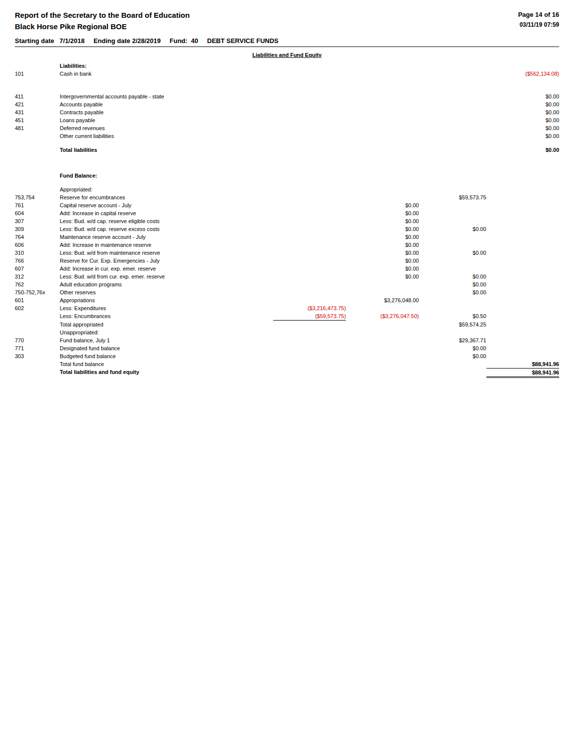| Report of the Secretary to the Board of Education Black Horse Pike Regional BOE | Page 14 of 16 03/11/19 07:59 |
Starting date 7/1/2018Ending date 2/28/2019Fund: 40 DEBT SERVICE FUNDS
Liabilities and Fund Equity
| | Liabilities: | | | | |
| 101 | Cash in bank | | | | ($562,134.08) |
| 411 | Intergovernmental accounts payable - state | | | | $0.00 |
| 421 | Accounts payable | | | | $0.00 |
| 431 | Contracts payable | | | | $0.00 |
| 451 | Loans payable | | | | $0.00 |
| 481 | Deferred revenues | | | | $0.00 |
| | Other current liabilities | | | | $0.00 |
| | Total liabilities | | | | $0.00 |
| | Fund Balance: | | | | |
| | Appropriated: | | | | |
| 753,754 | Reserve for encumbrances | | | $59,573.75 | |
| 761 | Capital reserve account - July | | $0.00 | | |
| 604 | Add: Increase in capital reserve | | $0.00 | | |
| 307 | Less: Bud. w/d cap. reserve eligible costs | | $0.00 | | |
| 309 | Less: Bud. w/d cap. reserve excess costs | | $0.00 | $0.00 | |
| 764 | Maintenance reserve account - July | | $0.00 | | |
| 606 | Add: Increase in maintenance reserve | | $0.00 | | |
| 310 | Less: Bud. w/d from maintenance reserve | | $0.00 | $0.00 | |
| 766 | Reserve for Cur. Exp. Emergencies - July | | $0.00 | | |
| 607 | Add: Increase in cur. exp. emer. reserve | | $0.00 | | |
| 312 | Less: Bud. w/d from cur. exp. emer. reserve | | $0.00 | $0.00 | |
| 762 | Adult education programs | | | $0.00 | |
| 750-752,76x | Other reserves | | | $0.00 | |
| 601 | Appropriations | | $3,276,048.00 | | |
| 602 | Less: Expenditures | ($3,216,473.75) | | | |
| | Less: Encumbrances | ($59,573.75) | ($3,276,047.50) | $0.50 | |
| | Total appropriated | | | $59,574.25 | |
| | Unappropriated: | | | | |
| 770 | Fund balance, July 1 | | | $29,367.71 | |
| 771 | Designated fund balance | | | $0.00 | |
| 303 | Budgeted fund balance | | | $0.00 | |
| | Total fund balance | | | | $88,941.96 |
| | Total liabilities and fund equity | | | | $88,941.96 |